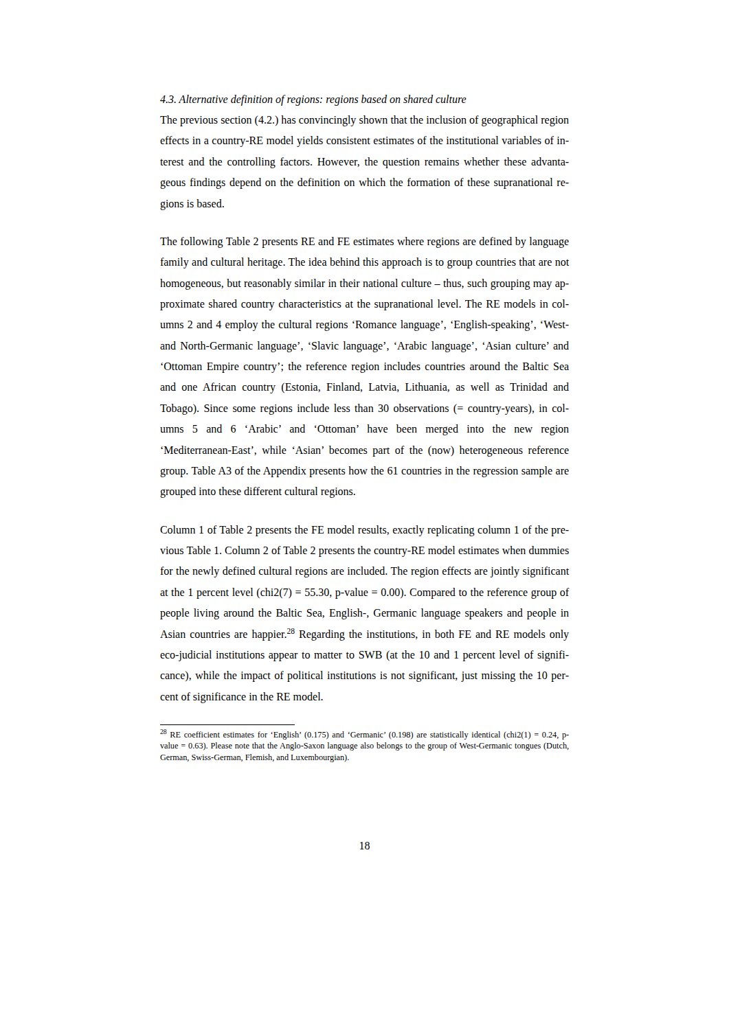4.3. Alternative definition of regions: regions based on shared culture
The previous section (4.2.) has convincingly shown that the inclusion of geographical region effects in a country-RE model yields consistent estimates of the institutional variables of interest and the controlling factors. However, the question remains whether these advantageous findings depend on the definition on which the formation of these supranational regions is based.
The following Table 2 presents RE and FE estimates where regions are defined by language family and cultural heritage. The idea behind this approach is to group countries that are not homogeneous, but reasonably similar in their national culture – thus, such grouping may approximate shared country characteristics at the supranational level. The RE models in columns 2 and 4 employ the cultural regions ‘Romance language’, ‘English-speaking’, ‘West- and North-Germanic language’, ‘Slavic language’, ‘Arabic language’, ‘Asian culture’ and ‘Ottoman Empire country’; the reference region includes countries around the Baltic Sea and one African country (Estonia, Finland, Latvia, Lithuania, as well as Trinidad and Tobago). Since some regions include less than 30 observations (= country-years), in columns 5 and 6 ‘Arabic’ and ‘Ottoman’ have been merged into the new region ‘Mediterranean-East’, while ‘Asian’ becomes part of the (now) heterogeneous reference group. Table A3 of the Appendix presents how the 61 countries in the regression sample are grouped into these different cultural regions.
Column 1 of Table 2 presents the FE model results, exactly replicating column 1 of the previous Table 1. Column 2 of Table 2 presents the country-RE model estimates when dummies for the newly defined cultural regions are included. The region effects are jointly significant at the 1 percent level (chi2(7) = 55.30, p-value = 0.00). Compared to the reference group of people living around the Baltic Sea, English-, Germanic language speakers and people in Asian countries are happier.28 Regarding the institutions, in both FE and RE models only eco-judicial institutions appear to matter to SWB (at the 10 and 1 percent level of significance), while the impact of political institutions is not significant, just missing the 10 percent of significance in the RE model.
28 RE coefficient estimates for ‘English’ (0.175) and ‘Germanic’ (0.198) are statistically identical (chi2(1) = 0.24, p-value = 0.63). Please note that the Anglo-Saxon language also belongs to the group of West-Germanic tongues (Dutch, German, Swiss-German, Flemish, and Luxembourgian).
18